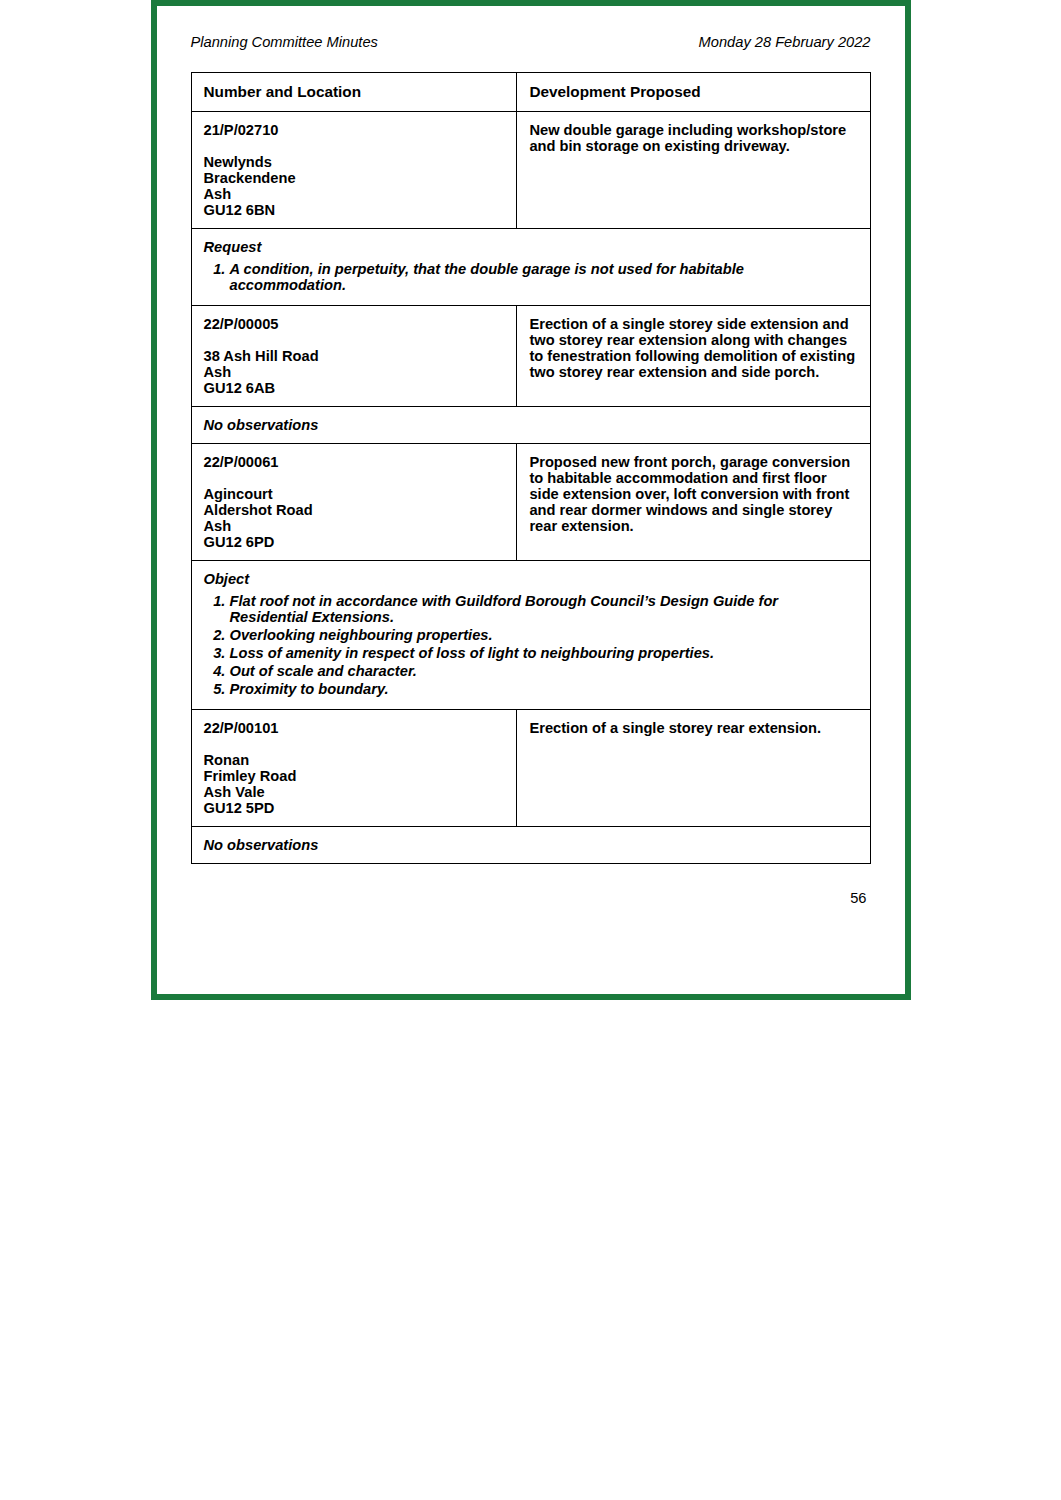Planning Committee Minutes
Monday 28 February 2022
| Number and Location | Development Proposed |
| 21/P/02710 Newlynds Brackendene Ash GU12 6BN | New double garage including workshop/store and bin storage on existing driveway. |
| Request A condition, in perpetuity, that the double garage is not used for habitable accommodation. |
| 22/P/00005 38 Ash Hill Road Ash GU12 6AB | Erection of a single storey side extension and two storey rear extension along with changes to fenestration following demolition of existing two storey rear extension and side porch. |
| No observations |
| 22/P/00061 Agincourt Aldershot Road Ash GU12 6PD | Proposed new front porch, garage conversion to habitable accommodation and first floor side extension over, loft conversion with front and rear dormer windows and single storey rear extension. |
| Object Flat roof not in accordance with Guildford Borough Council’s Design Guide for Residential Extensions. Overlooking neighbouring properties. Loss of amenity in respect of loss of light to neighbouring properties. Out of scale and character. Proximity to boundary. |
| 22/P/00101 Ronan Frimley Road Ash Vale GU12 5PD | Erection of a single storey rear extension. |
| No observations |
56